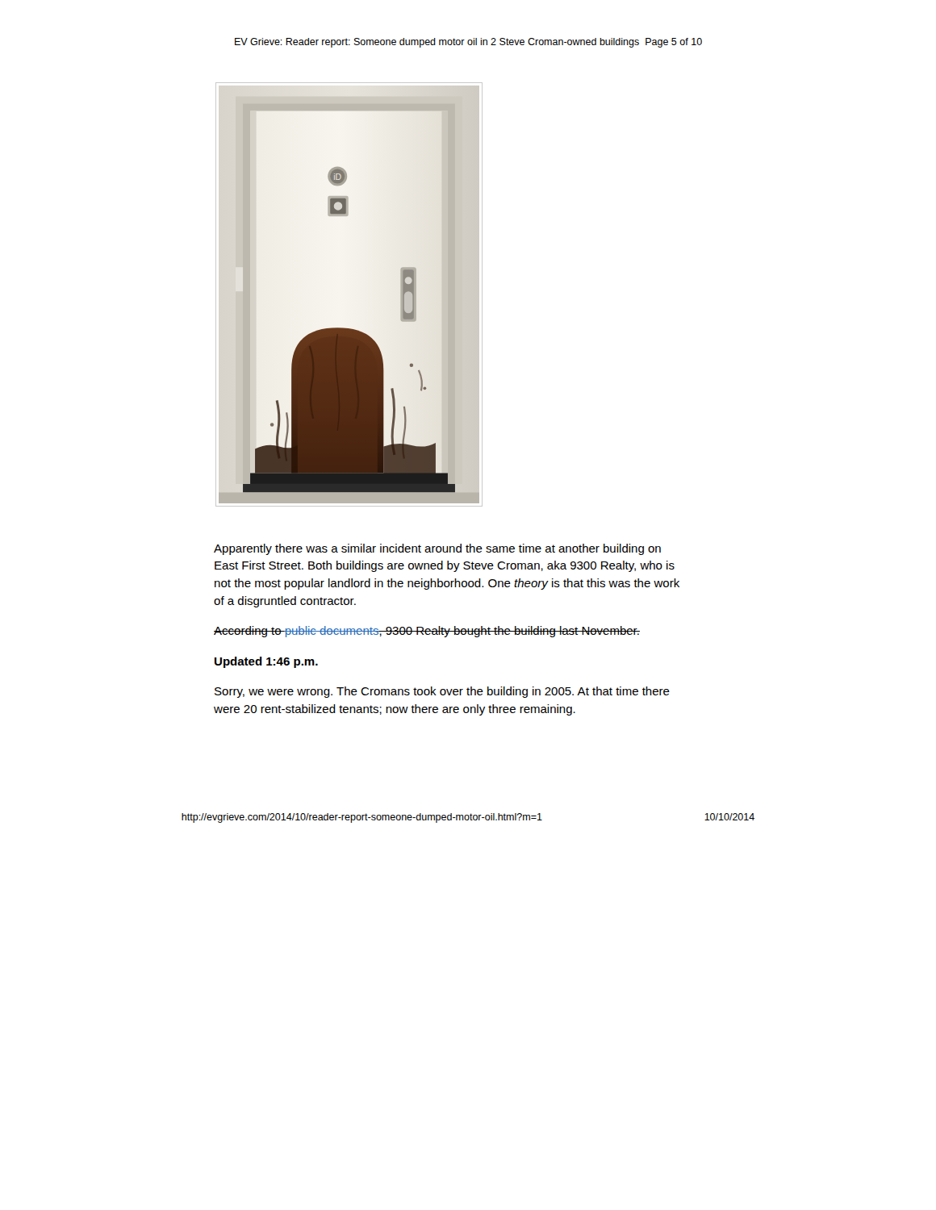EV Grieve: Reader report: Someone dumped motor oil in 2 Steve Croman-owned buildings Page 5 of 10
Apparently there was a similar incident around the same time at another building on East First Street. Both buildings are owned by Steve Croman, aka 9300 Realty, who is not the most popular landlord in the neighborhood. One theory is that this was the work of a disgruntled contractor.
According to public documents, 9300 Realty bought the building last November.
Updated 1:46 p.m.
Sorry, we were wrong. The Cromans took over the building in 2005. At that time there were 20 rent-stabilized tenants; now there are only three remaining.
http://evgrieve.com/2014/10/reader-report-someone-dumped-motor-oil.html?m=1 10/10/2014